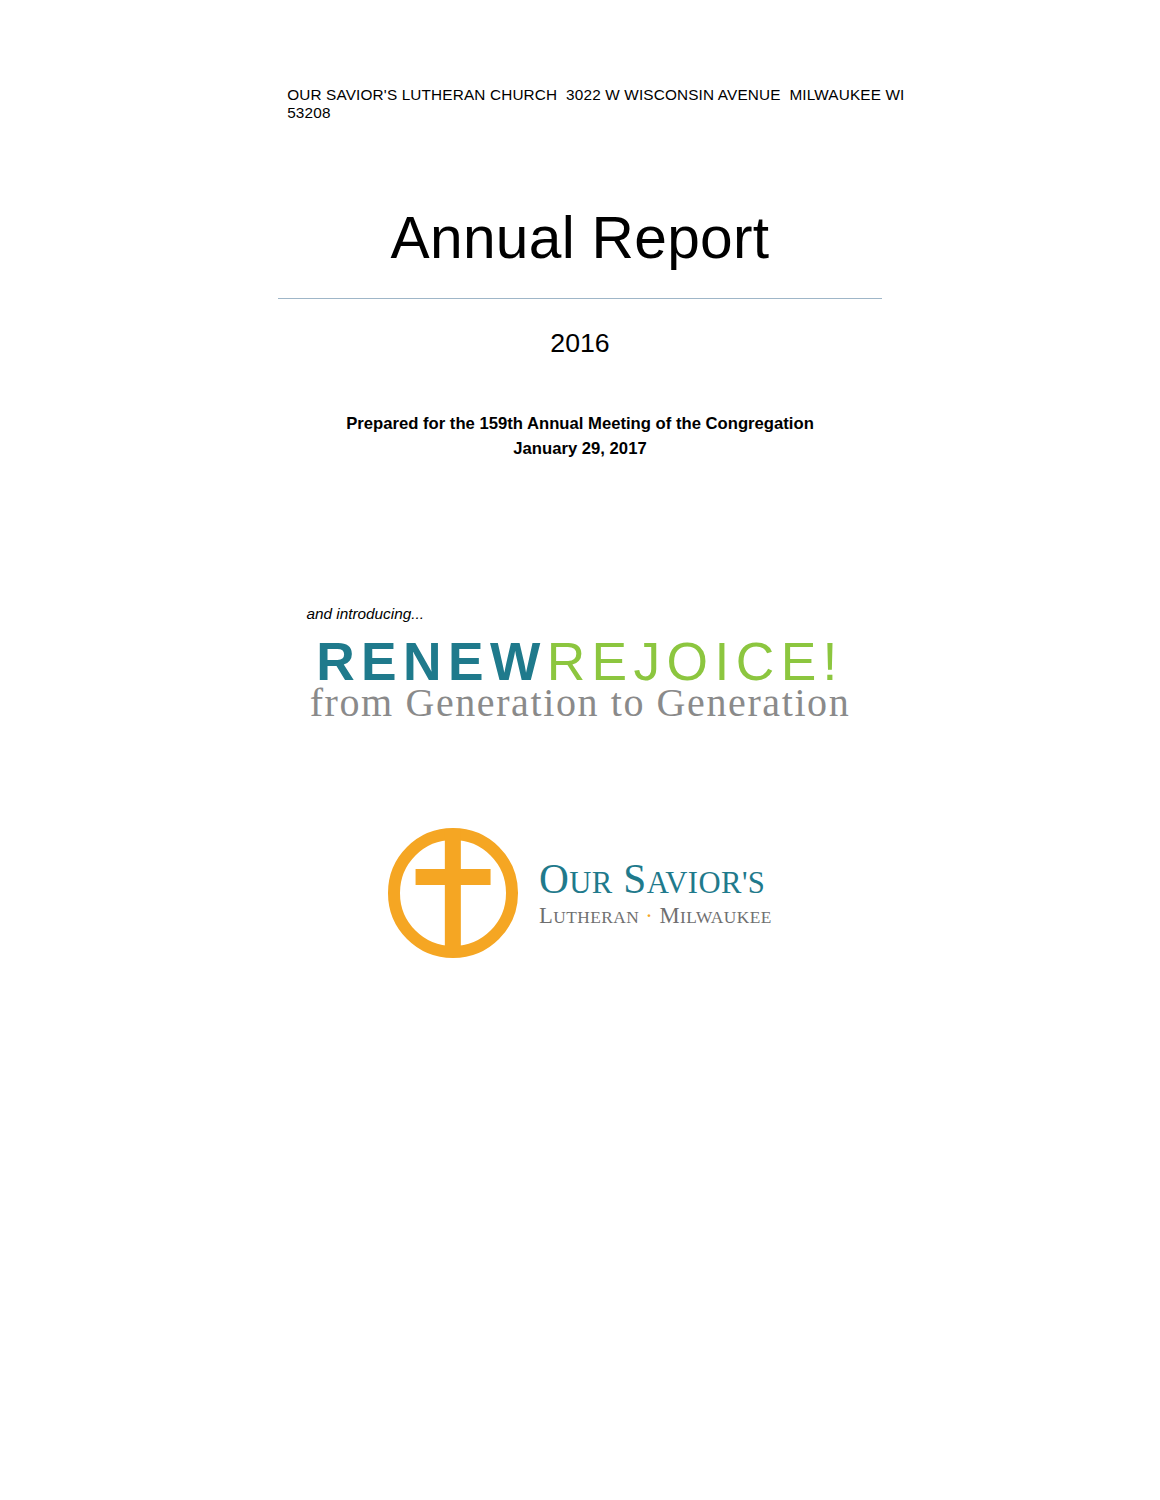OUR SAVIOR'S LUTHERAN CHURCH 3022 W WISCONSIN AVENUE MILWAUKEE WI 53208
Annual Report
2016
Prepared for the 159th Annual Meeting of the Congregation
January 29, 2017
and introducing...
RENEW REJOICE!
from Generation to Generation
OUR SAVIOR'S
LUTHERAN · MILWAUKEE